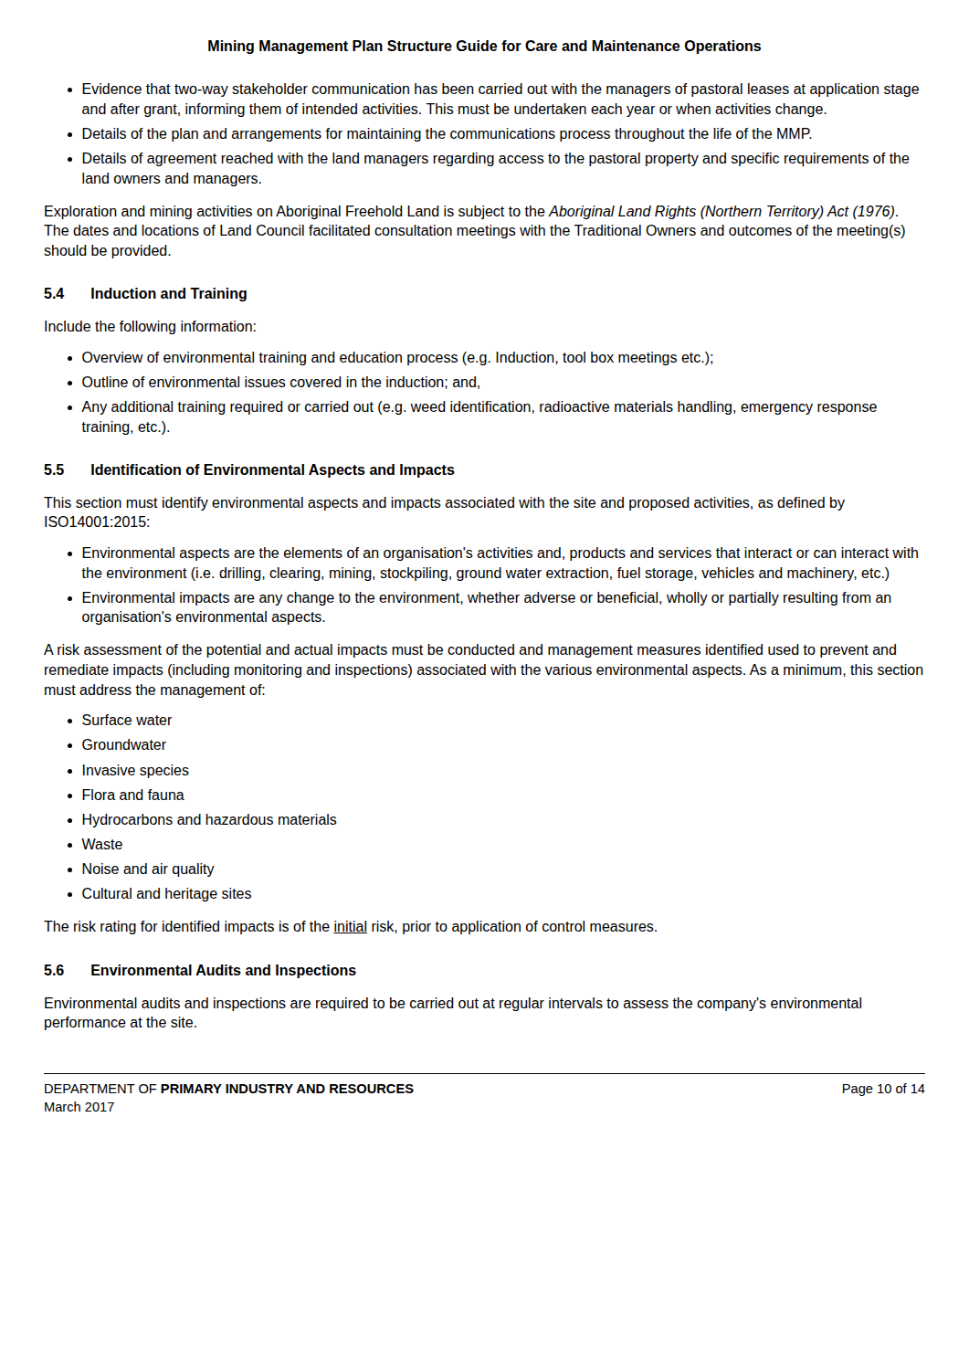Mining Management Plan Structure Guide for Care and Maintenance Operations
Evidence that two-way stakeholder communication has been carried out with the managers of pastoral leases at application stage and after grant, informing them of intended activities. This must be undertaken each year or when activities change.
Details of the plan and arrangements for maintaining the communications process throughout the life of the MMP.
Details of agreement reached with the land managers regarding access to the pastoral property and specific requirements of the land owners and managers.
Exploration and mining activities on Aboriginal Freehold Land is subject to the Aboriginal Land Rights (Northern Territory) Act (1976). The dates and locations of Land Council facilitated consultation meetings with the Traditional Owners and outcomes of the meeting(s) should be provided.
5.4 Induction and Training
Include the following information:
Overview of environmental training and education process (e.g. Induction, tool box meetings etc.);
Outline of environmental issues covered in the induction; and,
Any additional training required or carried out (e.g. weed identification, radioactive materials handling, emergency response training, etc.).
5.5 Identification of Environmental Aspects and Impacts
This section must identify environmental aspects and impacts associated with the site and proposed activities, as defined by ISO14001:2015:
Environmental aspects are the elements of an organisation's activities and, products and services that interact or can interact with the environment (i.e. drilling, clearing, mining, stockpiling, ground water extraction, fuel storage, vehicles and machinery, etc.)
Environmental impacts are any change to the environment, whether adverse or beneficial, wholly or partially resulting from an organisation's environmental aspects.
A risk assessment of the potential and actual impacts must be conducted and management measures identified used to prevent and remediate impacts (including monitoring and inspections) associated with the various environmental aspects. As a minimum, this section must address the management of:
Surface water
Groundwater
Invasive species
Flora and fauna
Hydrocarbons and hazardous materials
Waste
Noise and air quality
Cultural and heritage sites
The risk rating for identified impacts is of the initial risk, prior to application of control measures.
5.6 Environmental Audits and Inspections
Environmental audits and inspections are required to be carried out at regular intervals to assess the company's environmental performance at the site.
DEPARTMENT OF PRIMARY INDUSTRY AND RESOURCES
March 2017
Page 10 of 14